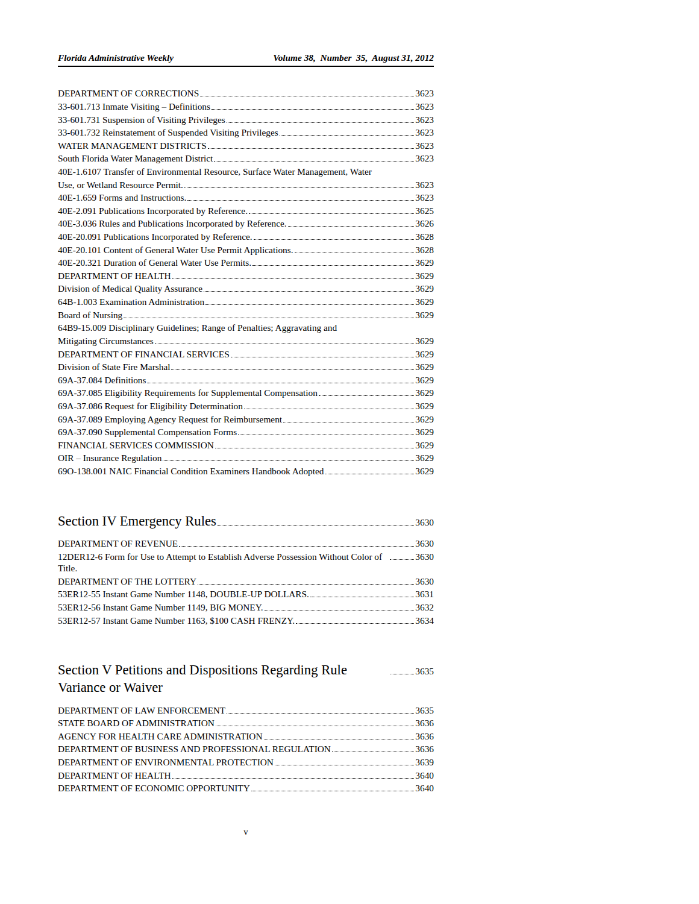Florida Administrative Weekly
Volume 38, Number 35, August 31, 2012
Department of Corrections 3623
33-601.713 Inmate Visiting – Definitions 3623
33-601.731 Suspension of Visiting Privileges 3623
33-601.732 Reinstatement of Suspended Visiting Privileges 3623
Water Management Districts 3623
South Florida Water Management District 3623
40E-1.6107 Transfer of Environmental Resource, Surface Water Management, Water
Use, or Wetland Resource Permit. 3623
40E-1.659 Forms and Instructions. 3623
40E-2.091 Publications Incorporated by Reference. 3625
40E-3.036 Rules and Publications Incorporated by Reference. 3626
40E-20.091 Publications Incorporated by Reference. 3628
40E-20.101 Content of General Water Use Permit Applications. 3628
40E-20.321 Duration of General Water Use Permits. 3629
Department of Health 3629
Division of Medical Quality Assurance 3629
64B-1.003 Examination Administration 3629
Board of Nursing 3629
64B9-15.009 Disciplinary Guidelines; Range of Penalties; Aggravating and
Mitigating Circumstances 3629
Department of Financial Services 3629
Division of State Fire Marshal 3629
69A-37.084 Definitions 3629
69A-37.085 Eligibility Requirements for Supplemental Compensation 3629
69A-37.086 Request for Eligibility Determination 3629
69A-37.089 Employing Agency Request for Reimbursement 3629
69A-37.090 Supplemental Compensation Forms 3629
Financial Services Commission 3629
OIR – Insurance Regulation 3629
69O-138.001 NAIC Financial Condition Examiners Handbook Adopted 3629
Section IV Emergency Rules 3630
Department of Revenue 3630
12DER12-6 Form for Use to Attempt to Establish Adverse Possession Without Color of Title. 3630
Department of the Lottery 3630
53ER12-55 Instant Game Number 1148, DOUBLE-UP DOLLARS. 3631
53ER12-56 Instant Game Number 1149, BIG MONEY. 3632
53ER12-57 Instant Game Number 1163, $100 CASH FRENZY. 3634
Section V Petitions and Dispositions Regarding Rule Variance or Waiver 3635
Department of Law Enforcement 3635
State Board of Administration 3636
Agency for Health Care Administration 3636
Department of Business and Professional Regulation 3636
Department of Environmental Protection 3639
Department of Health 3640
Department of Economic Opportunity 3640
v